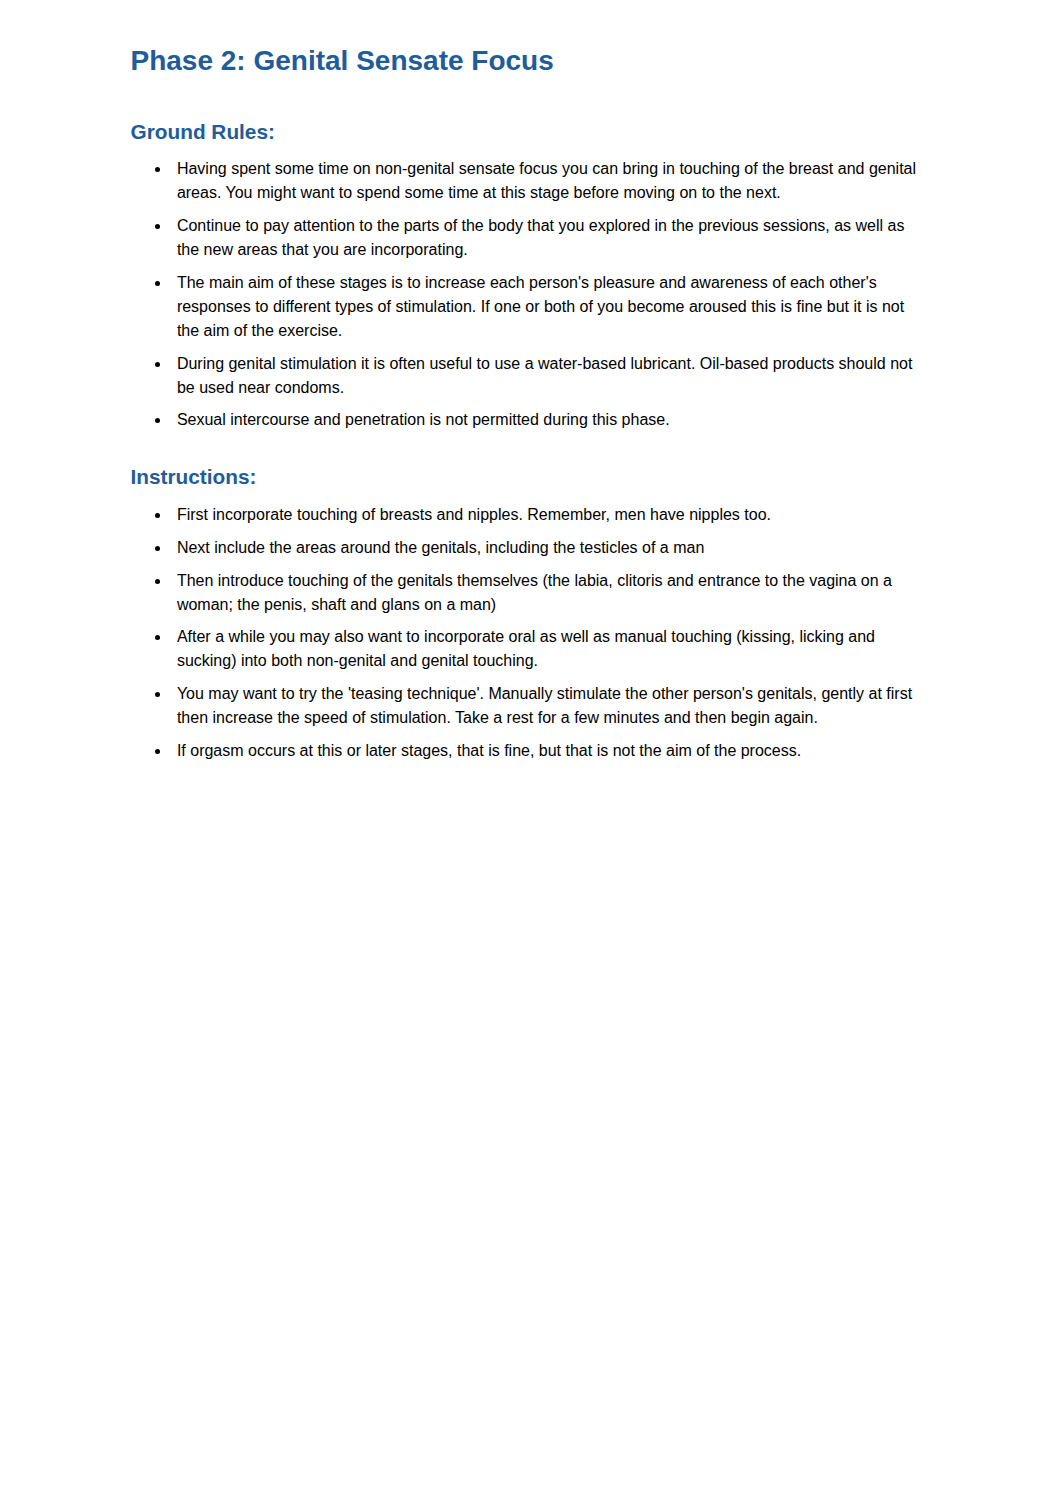Phase 2: Genital Sensate Focus
Ground Rules:
Having spent some time on non-genital sensate focus you can bring in touching of the breast and genital areas. You might want to spend some time at this stage before moving on to the next.
Continue to pay attention to the parts of the body that you explored in the previous sessions, as well as the new areas that you are incorporating.
The main aim of these stages is to increase each person's pleasure and awareness of each other's responses to different types of stimulation. If one or both of you become aroused this is fine but it is not the aim of the exercise.
During genital stimulation it is often useful to use a water-based lubricant. Oil-based products should not be used near condoms.
Sexual intercourse and penetration is not permitted during this phase.
Instructions:
First incorporate touching of breasts and nipples. Remember, men have nipples too.
Next include the areas around the genitals, including the testicles of a man
Then introduce touching of the genitals themselves (the labia, clitoris and entrance to the vagina on a woman; the penis, shaft and glans on a man)
After a while you may also want to incorporate oral as well as manual touching (kissing, licking and sucking) into both non-genital and genital touching.
You may want to try the 'teasing technique'. Manually stimulate the other person's genitals, gently at first then increase the speed of stimulation. Take a rest for a few minutes and then begin again.
If orgasm occurs at this or later stages, that is fine, but that is not the aim of the process.